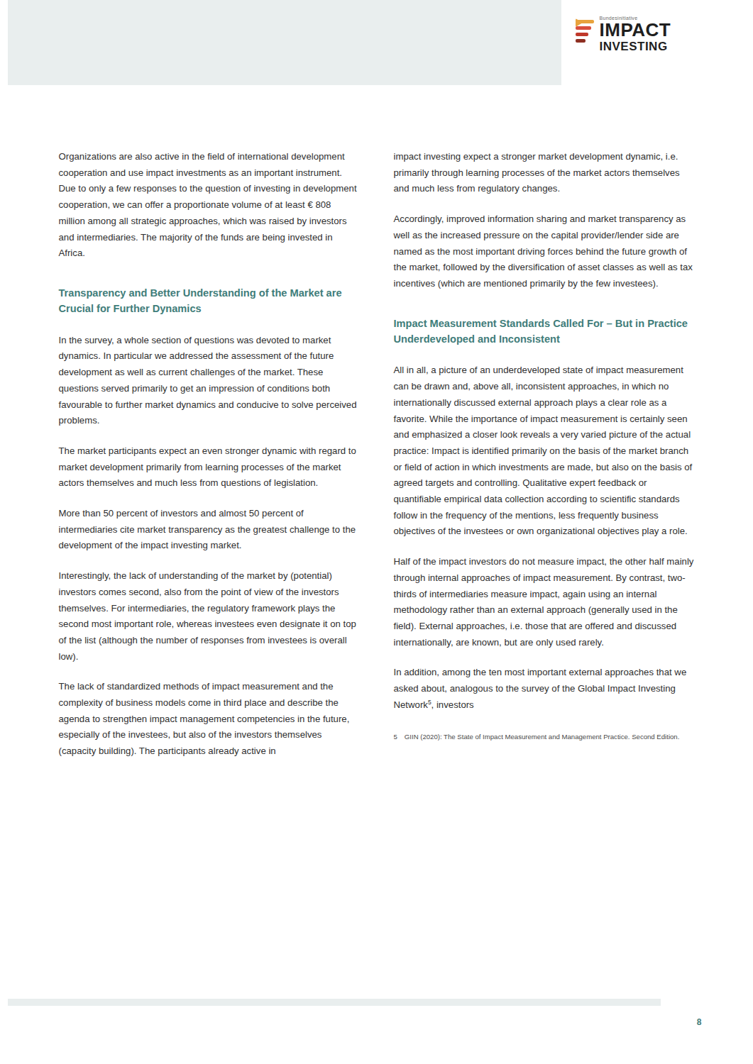Bundesinitiative
IMPACT
INVESTING
Organizations are also active in the field of international development cooperation and use impact investments as an important instrument. Due to only a few responses to the question of investing in development cooperation, we can offer a proportionate volume of at least € 808 million among all strategic approaches, which was raised by investors and intermediaries. The majority of the funds are being invested in Africa.
Transparency and Better Understanding of the Market are Crucial for Further Dynamics
In the survey, a whole section of questions was devoted to market dynamics. In particular we addressed the assessment of the future development as well as current challenges of the market. These questions served primarily to get an impression of conditions both favourable to further market dynamics and conducive to solve perceived problems.
The market participants expect an even stronger dynamic with regard to market development primarily from learning processes of the market actors themselves and much less from questions of legislation.
More than 50 percent of investors and almost 50 percent of intermediaries cite market transparency as the greatest challenge to the development of the impact investing market.
Interestingly, the lack of understanding of the market by (potential) investors comes second, also from the point of view of the investors themselves. For intermediaries, the regulatory framework plays the second most important role, whereas investees even designate it on top of the list (although the number of responses from investees is overall low).
The lack of standardized methods of impact measurement and the complexity of business models come in third place and describe the agenda to strengthen impact management competencies in the future, especially of the investees, but also of the investors themselves (capacity building). The participants already active in
impact investing expect a stronger market development dynamic, i.e. primarily through learning processes of the market actors themselves and much less from regulatory changes.
Accordingly, improved information sharing and market transparency as well as the increased pressure on the capital provider/lender side are named as the most important driving forces behind the future growth of the market, followed by the diversification of asset classes as well as tax incentives (which are mentioned primarily by the few investees).
Impact Measurement Standards Called For – But in Practice Underdeveloped and Inconsistent
All in all, a picture of an underdeveloped state of impact measurement can be drawn and, above all, inconsistent approaches, in which no internationally discussed external approach plays a clear role as a favorite. While the importance of impact measurement is certainly seen and emphasized a closer look reveals a very varied picture of the actual practice: Impact is identified primarily on the basis of the market branch or field of action in which investments are made, but also on the basis of agreed targets and controlling. Qualitative expert feedback or quantifiable empirical data collection according to scientific standards follow in the frequency of the mentions, less frequently business objectives of the investees or own organizational objectives play a role.
Half of the impact investors do not measure impact, the other half mainly through internal approaches of impact measurement. By contrast, two-thirds of intermediaries measure impact, again using an internal methodology rather than an external approach (generally used in the field). External approaches, i.e. those that are offered and discussed internationally, are known, but are only used rarely.
In addition, among the ten most important external approaches that we asked about, analogous to the survey of the Global Impact Investing Network5, investors
5
GIIN (2020): The State of Impact Measurement and Management Practice. Second Edition.
8